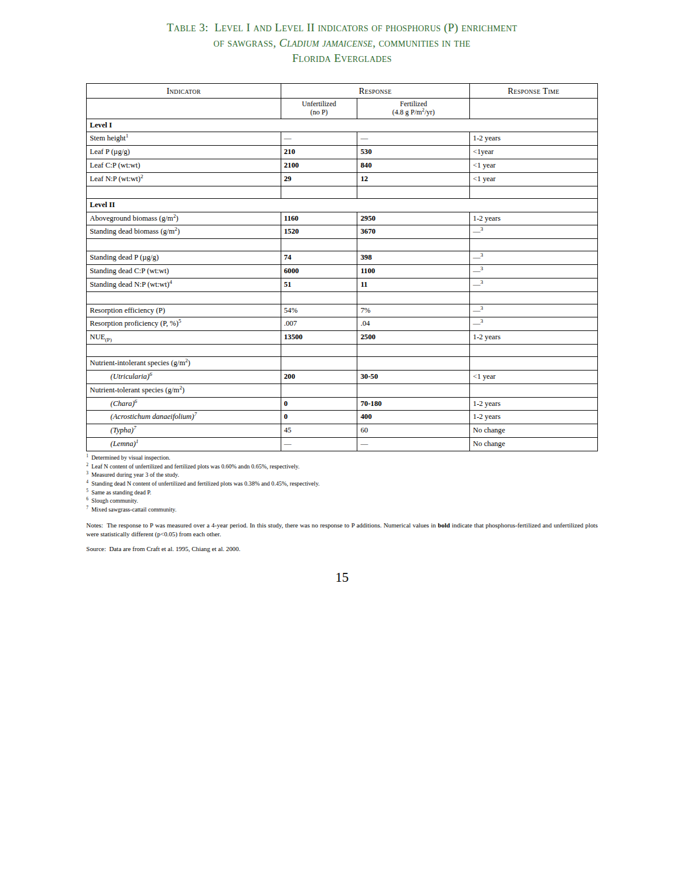Table 3: Level I and Level II indicators of phosphorus (P) enrichment
of sawgrass, Cladium jamaicense, communities in the
Florida Everglades
| Indicator | Response | Response Time |
| --- | --- | --- |
| | Unfertilized (no P) | Fertilized (4.8 g P/m 2 /yr) | |
| Level I |
| Stem height 1 | — | — | 1-2 years |
| Leaf P (µg/g) | 210 | 530 | <1year |
| Leaf C:P (wt:wt) | 2100 | 840 | <1 year |
| Leaf N:P (wt:wt) 2 | 29 | 12 | <1 year |
| Level II |
| Aboveground biomass (g/m 2 ) | 1160 | 2950 | 1-2 years |
| Standing dead biomass (g/m 2 ) | 1520 | 3670 | — 3 |
| Standing dead P (µg/g) | 74 | 398 | — 3 |
| Standing dead C:P (wt:wt) | 6000 | 1100 | — 3 |
| Standing dead N:P (wt:wt) 4 | 51 | 11 | — 3 |
| Resorption efficiency (P) | 54% | 7% | — 3 |
| Resorption proficiency (P, %) 5 | .007 | .04 | — 3 |
| NUE (P) | 13500 | 2500 | 1-2 years |
| Nutrient-intolerant species (g/m 2 ) | | | |
| (Utricularia) 6 | 200 | 30-50 | <1 year |
| Nutrient-tolerant species (g/m 2 ) | | | |
| (Chara) 6 | 0 | 70-180 | 1-2 years |
| (Acrostichum danaeifolium) 7 | 0 | 400 | 1-2 years |
| (Typha) 7 | 45 | 60 | No change |
| (Lemna) 1 | — | — | No change |
1 Determined by visual inspection.
2 Leaf N content of unfertilized and fertilized plots was 0.60% andn 0.65%, respectively.
3 Measured during year 3 of the study.
4 Standing dead N content of unfertilized and fertilized plots was 0.38% and 0.45%, respectively.
5 Same as standing dead P.
6 Slough community.
7 Mixed sawgrass-cattail community.
Notes: The response to P was measured over a 4-year period. In this study, there was no response to P additions. Numerical values in bold indicate that phosphorus-fertilized and unfertilized plots were statistically different (p<0.05) from each other.
Source: Data are from Craft et al. 1995, Chiang et al. 2000.
15